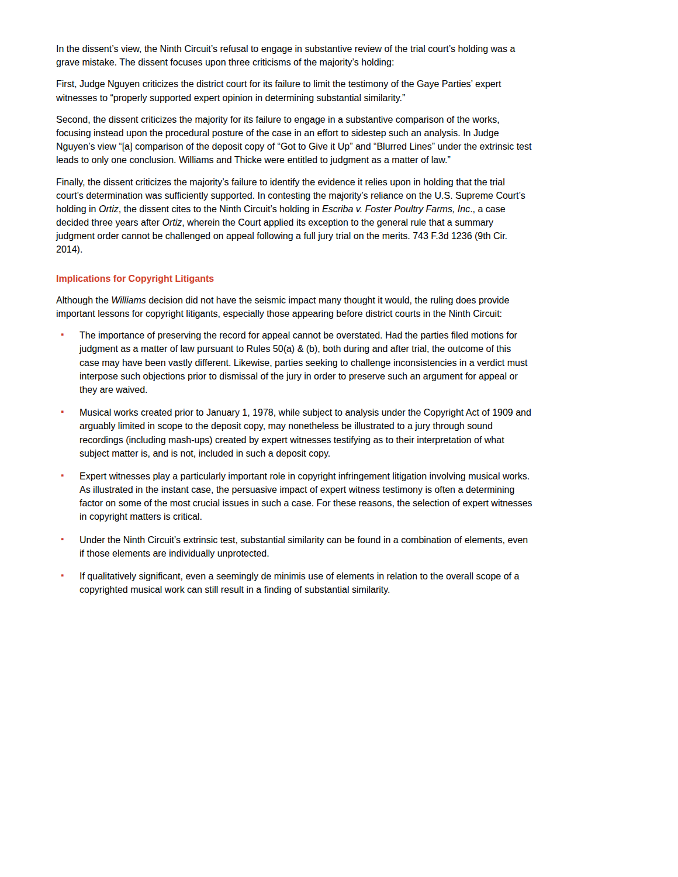In the dissent’s view, the Ninth Circuit’s refusal to engage in substantive review of the trial court’s holding was a grave mistake. The dissent focuses upon three criticisms of the majority’s holding:
First, Judge Nguyen criticizes the district court for its failure to limit the testimony of the Gaye Parties’ expert witnesses to “properly supported expert opinion in determining substantial similarity.”
Second, the dissent criticizes the majority for its failure to engage in a substantive comparison of the works, focusing instead upon the procedural posture of the case in an effort to sidestep such an analysis. In Judge Nguyen’s view “[a] comparison of the deposit copy of “Got to Give it Up” and “Blurred Lines” under the extrinsic test leads to only one conclusion. Williams and Thicke were entitled to judgment as a matter of law.”
Finally, the dissent criticizes the majority’s failure to identify the evidence it relies upon in holding that the trial court’s determination was sufficiently supported. In contesting the majority’s reliance on the U.S. Supreme Court’s holding in Ortiz, the dissent cites to the Ninth Circuit’s holding in Escriba v. Foster Poultry Farms, Inc., a case decided three years after Ortiz, wherein the Court applied its exception to the general rule that a summary judgment order cannot be challenged on appeal following a full jury trial on the merits. 743 F.3d 1236 (9th Cir. 2014).
Implications for Copyright Litigants
Although the Williams decision did not have the seismic impact many thought it would, the ruling does provide important lessons for copyright litigants, especially those appearing before district courts in the Ninth Circuit:
The importance of preserving the record for appeal cannot be overstated. Had the parties filed motions for judgment as a matter of law pursuant to Rules 50(a) & (b), both during and after trial, the outcome of this case may have been vastly different. Likewise, parties seeking to challenge inconsistencies in a verdict must interpose such objections prior to dismissal of the jury in order to preserve such an argument for appeal or they are waived.
Musical works created prior to January 1, 1978, while subject to analysis under the Copyright Act of 1909 and arguably limited in scope to the deposit copy, may nonetheless be illustrated to a jury through sound recordings (including mash-ups) created by expert witnesses testifying as to their interpretation of what subject matter is, and is not, included in such a deposit copy.
Expert witnesses play a particularly important role in copyright infringement litigation involving musical works. As illustrated in the instant case, the persuasive impact of expert witness testimony is often a determining factor on some of the most crucial issues in such a case. For these reasons, the selection of expert witnesses in copyright matters is critical.
Under the Ninth Circuit’s extrinsic test, substantial similarity can be found in a combination of elements, even if those elements are individually unprotected.
If qualitatively significant, even a seemingly de minimis use of elements in relation to the overall scope of a copyrighted musical work can still result in a finding of substantial similarity.